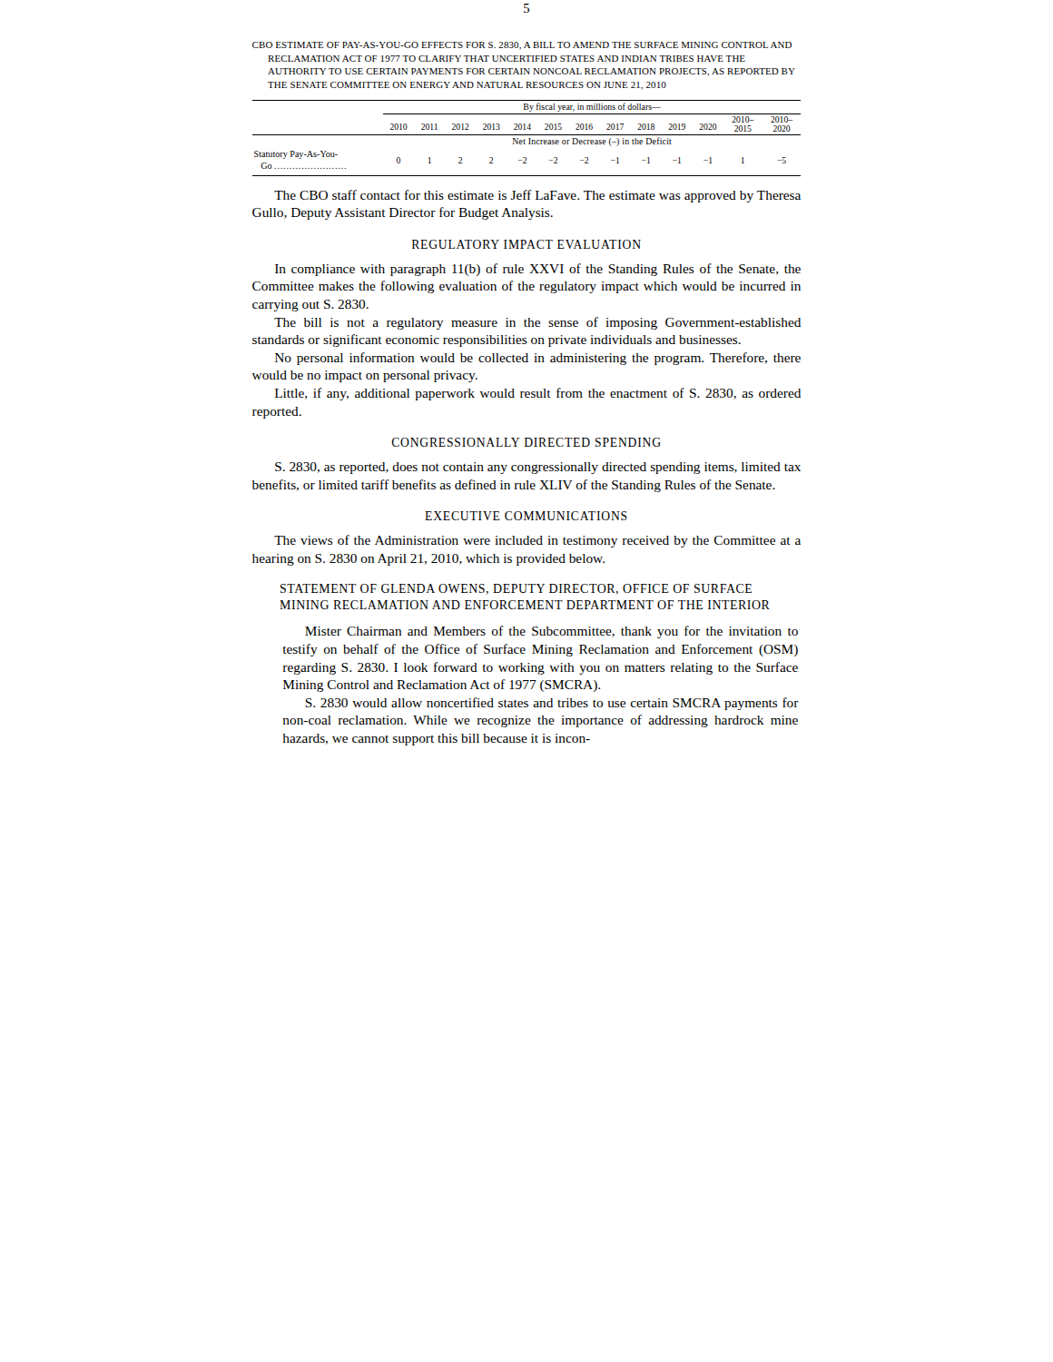5
CBO estimate of pay-as-you-go effects for S. 2830, a bill to amend the Surface Mining Control and Reclamation Act of 1977 to clarify that uncertified States and Indian tribes have the authority to use certain payments for certain noncoal reclamation projects, as reported by the Senate Committee on Energy and Natural Resources on June 21, 2010
| | By fiscal year, in millions of dollars— |
| | 2010 | 2011 | 2012 | 2013 | 2014 | 2015 | 2016 | 2017 | 2018 | 2019 | 2020 | 2010– 2015 | 2010– 2020 |
| | Net Increase or Decrease (–) in the Deficit |
| Statutory Pay-As-You- Go ........................ | 0 | 1 | 2 | 2 | −2 | −2 | −2 | −1 | −1 | −1 | −1 | 1 | −5 |
The CBO staff contact for this estimate is Jeff LaFave. The estimate was approved by Theresa Gullo, Deputy Assistant Director for Budget Analysis.
Regulatory Impact Evaluation
In compliance with paragraph 11(b) of rule XXVI of the Standing Rules of the Senate, the Committee makes the following evaluation of the regulatory impact which would be incurred in carrying out S. 2830.
The bill is not a regulatory measure in the sense of imposing Government-established standards or significant economic responsibilities on private individuals and businesses.
No personal information would be collected in administering the program. Therefore, there would be no impact on personal privacy.
Little, if any, additional paperwork would result from the enactment of S. 2830, as ordered reported.
Congressionally Directed Spending
S. 2830, as reported, does not contain any congressionally directed spending items, limited tax benefits, or limited tariff benefits as defined in rule XLIV of the Standing Rules of the Senate.
Executive Communications
The views of the Administration were included in testimony received by the Committee at a hearing on S. 2830 on April 21, 2010, which is provided below.
Statement of Glenda Owens, Deputy Director, Office of Surface Mining Reclamation and Enforcement Department of the Interior
Mister Chairman and Members of the Subcommittee, thank you for the invitation to testify on behalf of the Office of Surface Mining Reclamation and Enforcement (OSM) regarding S. 2830. I look forward to working with you on matters relating to the Surface Mining Control and Reclamation Act of 1977 (SMCRA).
S. 2830 would allow noncertified states and tribes to use certain SMCRA payments for non-coal reclamation. While we recognize the importance of addressing hardrock mine hazards, we cannot support this bill because it is incon-